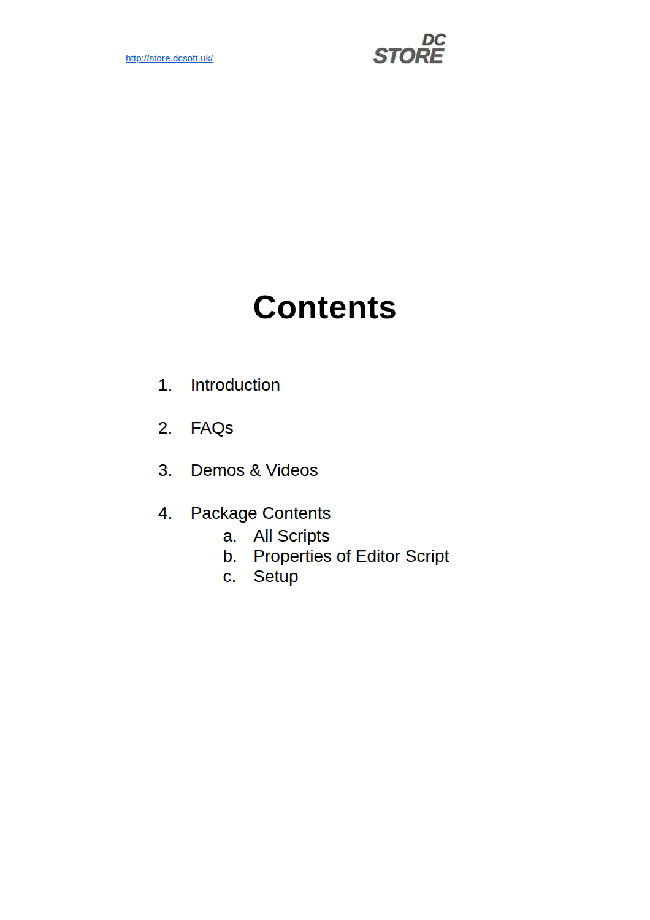http://store.dcsoft.uk/
DC STORE
Contents
Introduction
FAQs
Demos & Videos
Package Contents
All Scripts
Properties of Editor Script
Setup